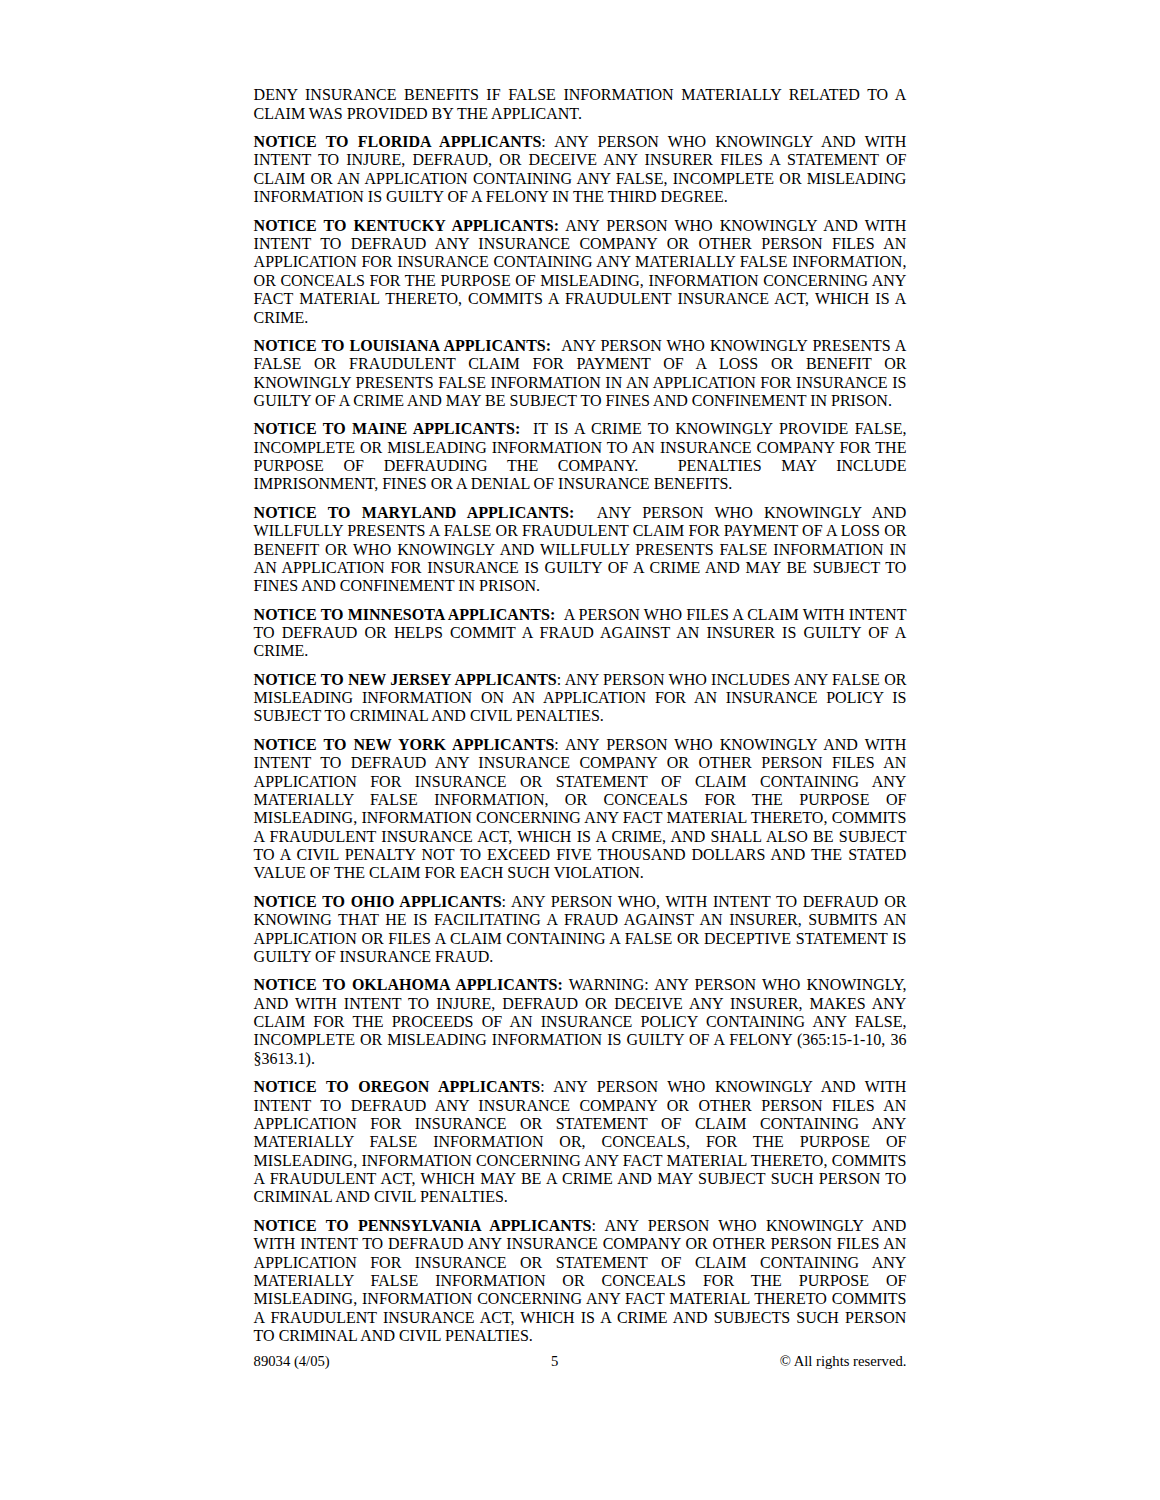DENY INSURANCE BENEFITS IF FALSE INFORMATION MATERIALLY RELATED TO A CLAIM WAS PROVIDED BY THE APPLICANT.
NOTICE TO FLORIDA APPLICANTS: ANY PERSON WHO KNOWINGLY AND WITH INTENT TO INJURE, DEFRAUD, OR DECEIVE ANY INSURER FILES A STATEMENT OF CLAIM OR AN APPLICATION CONTAINING ANY FALSE, INCOMPLETE OR MISLEADING INFORMATION IS GUILTY OF A FELONY IN THE THIRD DEGREE.
NOTICE TO KENTUCKY APPLICANTS: ANY PERSON WHO KNOWINGLY AND WITH INTENT TO DEFRAUD ANY INSURANCE COMPANY OR OTHER PERSON FILES AN APPLICATION FOR INSURANCE CONTAINING ANY MATERIALLY FALSE INFORMATION, OR CONCEALS FOR THE PURPOSE OF MISLEADING, INFORMATION CONCERNING ANY FACT MATERIAL THERETO, COMMITS A FRAUDULENT INSURANCE ACT, WHICH IS A CRIME.
NOTICE TO LOUISIANA APPLICANTS: ANY PERSON WHO KNOWINGLY PRESENTS A FALSE OR FRAUDULENT CLAIM FOR PAYMENT OF A LOSS OR BENEFIT OR KNOWINGLY PRESENTS FALSE INFORMATION IN AN APPLICATION FOR INSURANCE IS GUILTY OF A CRIME AND MAY BE SUBJECT TO FINES AND CONFINEMENT IN PRISON.
NOTICE TO MAINE APPLICANTS: IT IS A CRIME TO KNOWINGLY PROVIDE FALSE, INCOMPLETE OR MISLEADING INFORMATION TO AN INSURANCE COMPANY FOR THE PURPOSE OF DEFRAUDING THE COMPANY. PENALTIES MAY INCLUDE IMPRISONMENT, FINES OR A DENIAL OF INSURANCE BENEFITS.
NOTICE TO MARYLAND APPLICANTS: ANY PERSON WHO KNOWINGLY AND WILLFULLY PRESENTS A FALSE OR FRAUDULENT CLAIM FOR PAYMENT OF A LOSS OR BENEFIT OR WHO KNOWINGLY AND WILLFULLY PRESENTS FALSE INFORMATION IN AN APPLICATION FOR INSURANCE IS GUILTY OF A CRIME AND MAY BE SUBJECT TO FINES AND CONFINEMENT IN PRISON.
NOTICE TO MINNESOTA APPLICANTS: A PERSON WHO FILES A CLAIM WITH INTENT TO DEFRAUD OR HELPS COMMIT A FRAUD AGAINST AN INSURER IS GUILTY OF A CRIME.
NOTICE TO NEW JERSEY APPLICANTS: ANY PERSON WHO INCLUDES ANY FALSE OR MISLEADING INFORMATION ON AN APPLICATION FOR AN INSURANCE POLICY IS SUBJECT TO CRIMINAL AND CIVIL PENALTIES.
NOTICE TO NEW YORK APPLICANTS: ANY PERSON WHO KNOWINGLY AND WITH INTENT TO DEFRAUD ANY INSURANCE COMPANY OR OTHER PERSON FILES AN APPLICATION FOR INSURANCE OR STATEMENT OF CLAIM CONTAINING ANY MATERIALLY FALSE INFORMATION, OR CONCEALS FOR THE PURPOSE OF MISLEADING, INFORMATION CONCERNING ANY FACT MATERIAL THERETO, COMMITS A FRAUDULENT INSURANCE ACT, WHICH IS A CRIME, AND SHALL ALSO BE SUBJECT TO A CIVIL PENALTY NOT TO EXCEED FIVE THOUSAND DOLLARS AND THE STATED VALUE OF THE CLAIM FOR EACH SUCH VIOLATION.
NOTICE TO OHIO APPLICANTS: ANY PERSON WHO, WITH INTENT TO DEFRAUD OR KNOWING THAT HE IS FACILITATING A FRAUD AGAINST AN INSURER, SUBMITS AN APPLICATION OR FILES A CLAIM CONTAINING A FALSE OR DECEPTIVE STATEMENT IS GUILTY OF INSURANCE FRAUD.
NOTICE TO OKLAHOMA APPLICANTS: WARNING: ANY PERSON WHO KNOWINGLY, AND WITH INTENT TO INJURE, DEFRAUD OR DECEIVE ANY INSURER, MAKES ANY CLAIM FOR THE PROCEEDS OF AN INSURANCE POLICY CONTAINING ANY FALSE, INCOMPLETE OR MISLEADING INFORMATION IS GUILTY OF A FELONY (365:15-1-10, 36 §3613.1).
NOTICE TO OREGON APPLICANTS: ANY PERSON WHO KNOWINGLY AND WITH INTENT TO DEFRAUD ANY INSURANCE COMPANY OR OTHER PERSON FILES AN APPLICATION FOR INSURANCE OR STATEMENT OF CLAIM CONTAINING ANY MATERIALLY FALSE INFORMATION OR, CONCEALS, FOR THE PURPOSE OF MISLEADING, INFORMATION CONCERNING ANY FACT MATERIAL THERETO, COMMITS A FRAUDULENT ACT, WHICH MAY BE A CRIME AND MAY SUBJECT SUCH PERSON TO CRIMINAL AND CIVIL PENALTIES.
NOTICE TO PENNSYLVANIA APPLICANTS: ANY PERSON WHO KNOWINGLY AND WITH INTENT TO DEFRAUD ANY INSURANCE COMPANY OR OTHER PERSON FILES AN APPLICATION FOR INSURANCE OR STATEMENT OF CLAIM CONTAINING ANY MATERIALLY FALSE INFORMATION OR CONCEALS FOR THE PURPOSE OF MISLEADING, INFORMATION CONCERNING ANY FACT MATERIAL THERETO COMMITS A FRAUDULENT INSURANCE ACT, WHICH IS A CRIME AND SUBJECTS SUCH PERSON TO CRIMINAL AND CIVIL PENALTIES.
89034 (4/05) 5 © All rights reserved.